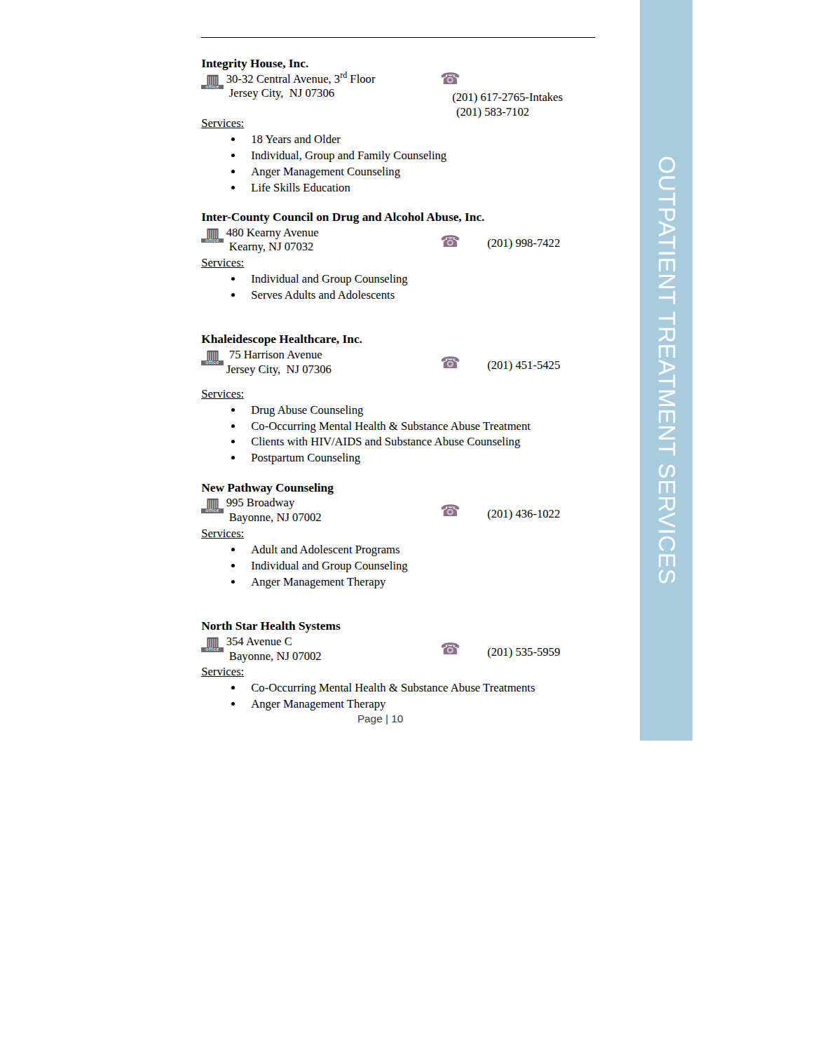OUTPATIENT TREATMENT SERVICES
Integrity House, Inc.
▥ office 30-32 Central Avenue, 3rd Floor
Jersey City, NJ 07306 ☎(201) 617-2765-Intakes(201) 583-7102
Services:
18 Years and Older
Individual, Group and Family Counseling
Anger Management Counseling
Life Skills Education
Inter-County Council on Drug and Alcohol Abuse, Inc.
▥ office 480 Kearny Avenue
Kearny, NJ 07032 ☎(201) 998-7422
Services:
Individual and Group Counseling
Serves Adults and Adolescents
Khaleidescope Healthcare, Inc.
▥ office 75 Harrison Avenue
Jersey City, NJ 07306 ☎(201) 451-5425
Services:
Drug Abuse Counseling
Co-Occurring Mental Health & Substance Abuse Treatment
Clients with HIV/AIDS and Substance Abuse Counseling
Postpartum Counseling
New Pathway Counseling
▥ office 995 Broadway
Bayonne, NJ 07002 ☎(201) 436-1022
Services:
Adult and Adolescent Programs
Individual and Group Counseling
Anger Management Therapy
North Star Health Systems
▥ office 354 Avenue C
Bayonne, NJ 07002 ☎(201) 535-5959
Services:
Co-Occurring Mental Health & Substance Abuse Treatments
Anger Management Therapy
Page | 10